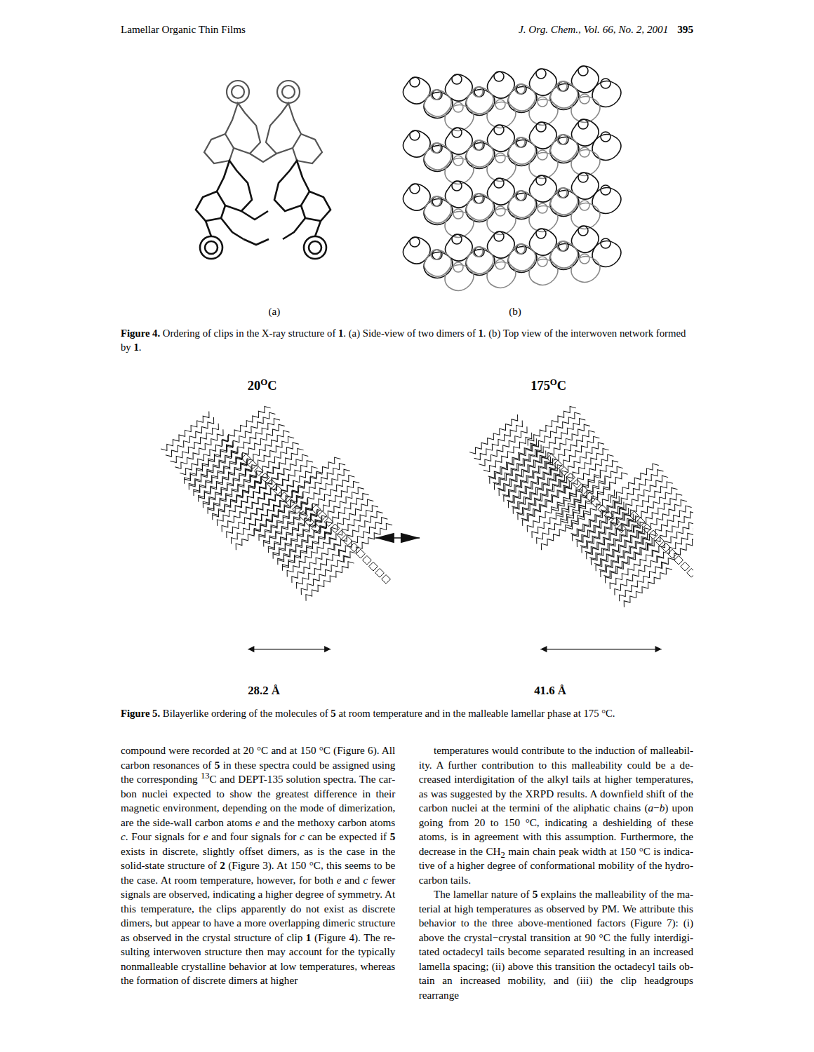Lamellar Organic Thin Films J. Org. Chem., Vol. 66, No. 2, 2001 395
(a)
(b)
Figure 4. Ordering of clips in the X-ray structure of 1. (a) Side-view of two dimers of 1. (b) Top view of the interwoven network formed by 1.
20OC 175OC
28.2 Å 41.6 Å
Figure 5. Bilayerlike ordering of the molecules of 5 at room temperature and in the malleable lamellar phase at 175 °C.
compound were recorded at 20 °C and at 150 °C (Figure 6). All carbon resonances of 5 in these spectra could be assigned using the corresponding 13C and DEPT-135 solution spectra. The carbon nuclei expected to show the greatest difference in their magnetic environment, depending on the mode of dimerization, are the side-wall carbon atoms e and the methoxy carbon atoms c. Four signals for e and four signals for c can be expected if 5 exists in discrete, slightly offset dimers, as is the case in the solid-state structure of 2 (Figure 3). At 150 °C, this seems to be the case. At room temperature, however, for both e and c fewer signals are observed, indicating a higher degree of symmetry. At this temperature, the clips apparently do not exist as discrete dimers, but appear to have a more overlapping dimeric structure as observed in the crystal structure of clip 1 (Figure 4). The resulting interwoven structure then may account for the typically nonmalleable crystalline behavior at low temperatures, whereas the formation of discrete dimers at higher
temperatures would contribute to the induction of malleability. A further contribution to this malleability could be a decreased interdigitation of the alkyl tails at higher temperatures, as was suggested by the XRPD results. A downfield shift of the carbon nuclei at the termini of the aliphatic chains (a−b) upon going from 20 to 150 °C, indicating a deshielding of these atoms, is in agreement with this assumption. Furthermore, the decrease in the CH2 main chain peak width at 150 °C is indicative of a higher degree of conformational mobility of the hydrocarbon tails.
The lamellar nature of 5 explains the malleability of the material at high temperatures as observed by PM. We attribute this behavior to the three above-mentioned factors (Figure 7): (i) above the crystal−crystal transition at 90 °C the fully interdigitated octadecyl tails become separated resulting in an increased lamella spacing; (ii) above this transition the octadecyl tails obtain an increased mobility, and (iii) the clip headgroups rearrange